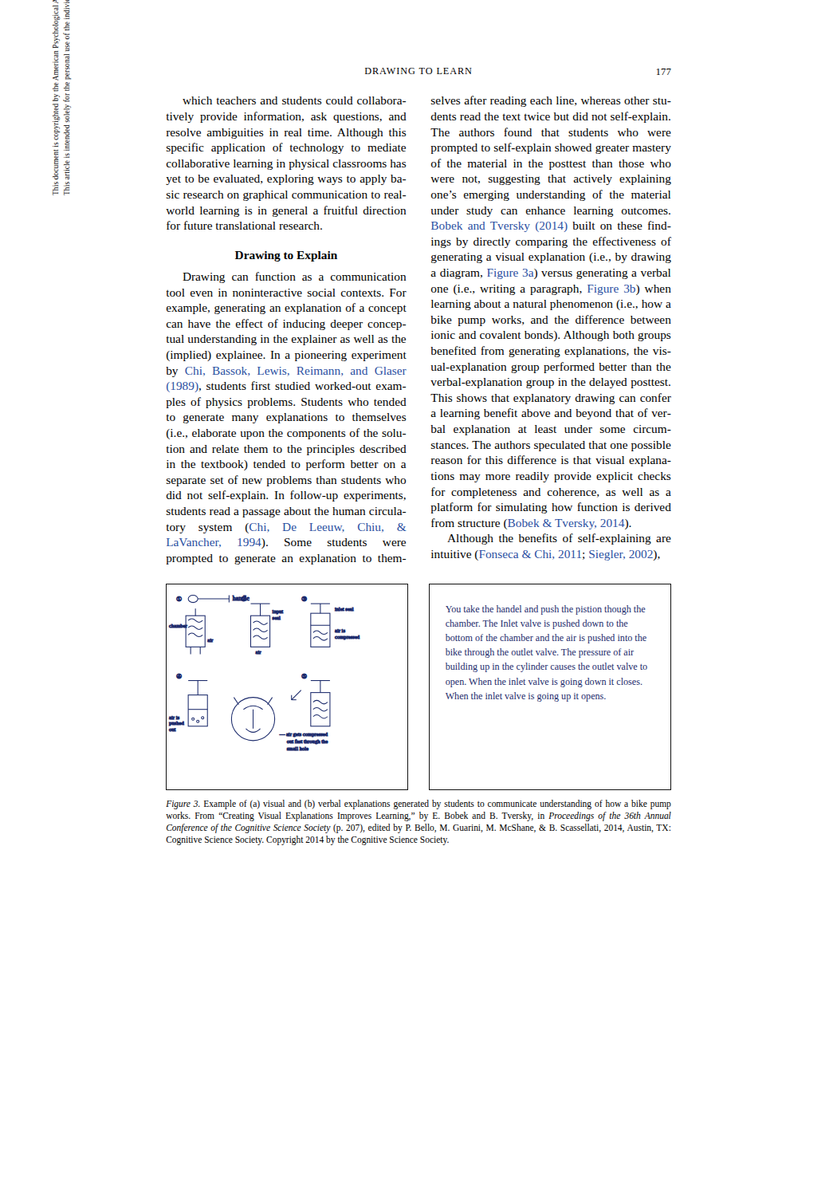This document is copyrighted by the American Psychological Association or one of its allied publishers.
This article is intended solely for the personal use of the individual user and is not to be disseminated broadly.
DRAWING TO LEARN 177
which teachers and students could collaboratively provide information, ask questions, and resolve ambiguities in real time. Although this specific application of technology to mediate collaborative learning in physical classrooms has yet to be evaluated, exploring ways to apply basic research on graphical communication to real-world learning is in general a fruitful direction for future translational research.
Drawing to Explain
Drawing can function as a communication tool even in noninteractive social contexts. For example, generating an explanation of a concept can have the effect of inducing deeper conceptual understanding in the explainer as well as the (implied) explainee. In a pioneering experiment by Chi, Bassok, Lewis, Reimann, and Glaser (1989), students first studied worked-out examples of physics problems. Students who tended to generate many explanations to themselves (i.e., elaborate upon the components of the solution and relate them to the principles described in the textbook) tended to perform better on a separate set of new problems than students who did not self-explain. In follow-up experiments, students read a passage about the human circulatory system (Chi, De Leeuw, Chiu, & LaVancher, 1994). Some students were prompted to generate an explanation to themselves after reading each line, whereas other students read the text twice but did not self-explain. The authors found that students who were prompted to self-explain showed greater mastery of the material in the posttest than those who were not, suggesting that actively explaining one’s emerging understanding of the material under study can enhance learning outcomes. Bobek and Tversky (2014) built on these findings by directly comparing the effectiveness of generating a visual explanation (i.e., by drawing a diagram, Figure 3a) versus generating a verbal one (i.e., writing a paragraph, Figure 3b) when learning about a natural phenomenon (i.e., how a bike pump works, and the difference between ionic and covalent bonds). Although both groups benefited from generating explanations, the visual-explanation group performed better than the verbal-explanation group in the delayed posttest. This shows that explanatory drawing can confer a learning benefit above and beyond that of verbal explanation at least under some circumstances. The authors speculated that one possible reason for this difference is that visual explanations may more readily provide explicit checks for completeness and coherence, as well as a platform for simulating how function is derived from structure (Bobek & Tversky, 2014).
Although the benefits of self-explaining are intuitive (Fonseca & Chi, 2011; Siegler, 2002),
a ① handle chamber air ② input seal air ③ inlet seal air is compressed ④ air is pushed out ⑤ — air gets compressed out fast through the small hole
b
You take the handel and push the pistion though the chamber. The Inlet valve is pushed down to the bottom of the chamber and the air is pushed into the bike through the outlet valve. The pressure of air building up in the cylinder causes the outlet valve to open. When the inlet valve is going down it closes. When the inlet valve is going up it opens.
Figure 3. Example of (a) visual and (b) verbal explanations generated by students to communicate understanding of how a bike pump works. From “Creating Visual Explanations Improves Learning,” by E. Bobek and B. Tversky, in Proceedings of the 36th Annual Conference of the Cognitive Science Society (p. 207), edited by P. Bello, M. Guarini, M. McShane, & B. Scassellati, 2014, Austin, TX: Cognitive Science Society. Copyright 2014 by the Cognitive Science Society.